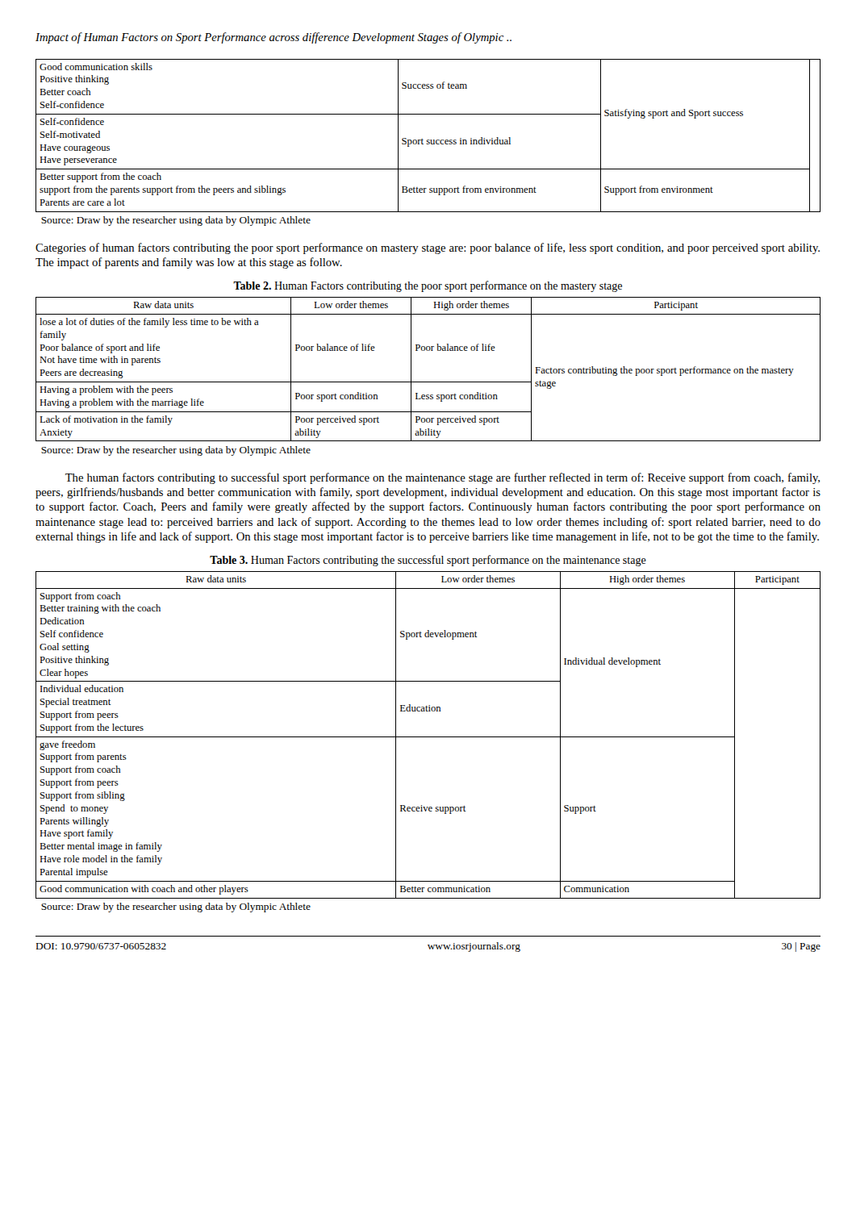Impact of Human Factors on Sport Performance across difference Development Stages of Olympic ..
| Good communication skills Positive thinking Better coach Self-confidence | Success of team | Satisfying sport and Sport success | |
| Self-confidence Self-motivated Have courageous Have perseverance | Sport success in individual |
| Better support from the coach support from the parents support from the peers and siblings Parents are care a lot | Better support from environment | Support from environment |
Source: Draw by the researcher using data by Olympic Athlete
Categories of human factors contributing the poor sport performance on mastery stage are: poor balance of life, less sport condition, and poor perceived sport ability. The impact of parents and family was low at this stage as follow.
Table 2. Human Factors contributing the poor sport performance on the mastery stage
| Raw data units | Low order themes | High order themes | Participant |
| --- | --- | --- | --- |
| lose a lot of duties of the family less time to be with a family Poor balance of sport and life Not have time with in parents Peers are decreasing | Poor balance of life | Poor balance of life | Factors contributing the poor sport performance on the mastery stage |
| Having a problem with the peers Having a problem with the marriage life | Poor sport condition | Less sport condition |
| Lack of motivation in the family Anxiety | Poor perceived sport ability | Poor perceived sport ability |
Source: Draw by the researcher using data by Olympic Athlete
The human factors contributing to successful sport performance on the maintenance stage are further reflected in term of: Receive support from coach, family, peers, girlfriends/husbands and better communication with family, sport development, individual development and education. On this stage most important factor is to support factor. Coach, Peers and family were greatly affected by the support factors. Continuously human factors contributing the poor sport performance on maintenance stage lead to: perceived barriers and lack of support. According to the themes lead to low order themes including of: sport related barrier, need to do external things in life and lack of support. On this stage most important factor is to perceive barriers like time management in life, not to be got the time to the family.
Table 3. Human Factors contributing the successful sport performance on the maintenance stage
| Raw data units | Low order themes | High order themes | Participant |
| --- | --- | --- | --- |
| Support from coach Better training with the coach Dedication Self confidence Goal setting Positive thinking Clear hopes | Sport development | Individual development | |
| Individual education Special treatment Support from peers Support from the lectures | Education |
| gave freedom Support from parents Support from coach Support from peers Support from sibling Spend to money Parents willingly Have sport family Better mental image in family Have role model in the family Parental impulse | Receive support | Support |
| Good communication with coach and other players | Better communication | Communication |
Source: Draw by the researcher using data by Olympic Athlete
DOI: 10.9790/6737-06052832 www.iosrjournals.org 30 | Page